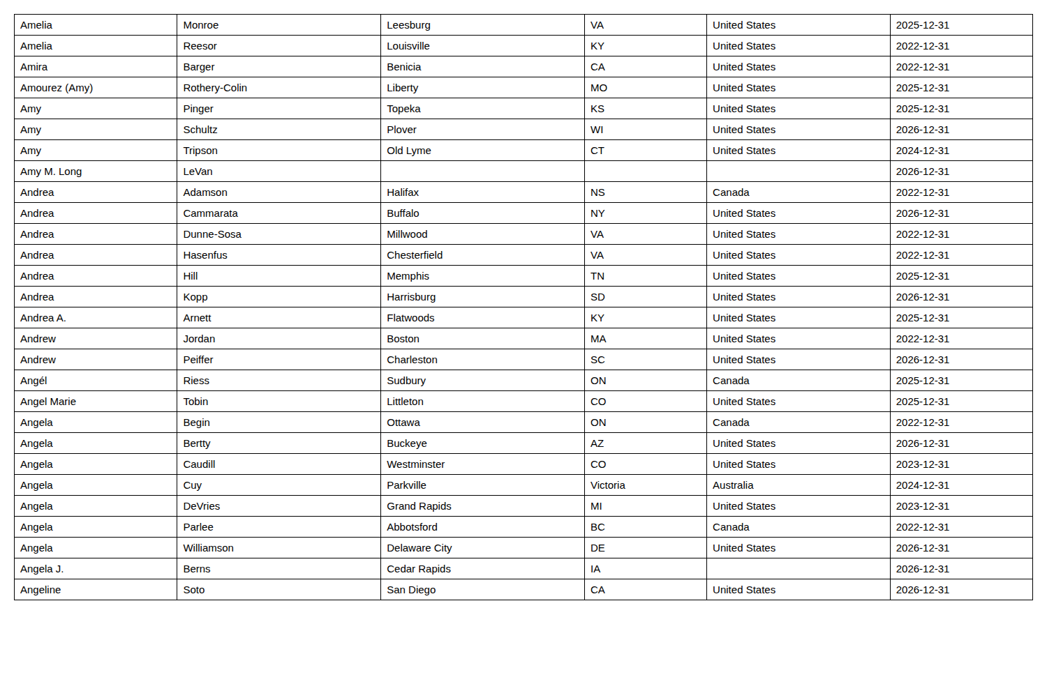| Amelia | Monroe | Leesburg | VA | United States | 2025-12-31 |
| Amelia | Reesor | Louisville | KY | United States | 2022-12-31 |
| Amira | Barger | Benicia | CA | United States | 2022-12-31 |
| Amourez (Amy) | Rothery-Colin | Liberty | MO | United States | 2025-12-31 |
| Amy | Pinger | Topeka | KS | United States | 2025-12-31 |
| Amy | Schultz | Plover | WI | United States | 2026-12-31 |
| Amy | Tripson | Old Lyme | CT | United States | 2024-12-31 |
| Amy M. Long | LeVan | | | | 2026-12-31 |
| Andrea | Adamson | Halifax | NS | Canada | 2022-12-31 |
| Andrea | Cammarata | Buffalo | NY | United States | 2026-12-31 |
| Andrea | Dunne-Sosa | Millwood | VA | United States | 2022-12-31 |
| Andrea | Hasenfus | Chesterfield | VA | United States | 2022-12-31 |
| Andrea | Hill | Memphis | TN | United States | 2025-12-31 |
| Andrea | Kopp | Harrisburg | SD | United States | 2026-12-31 |
| Andrea A. | Arnett | Flatwoods | KY | United States | 2025-12-31 |
| Andrew | Jordan | Boston | MA | United States | 2022-12-31 |
| Andrew | Peiffer | Charleston | SC | United States | 2026-12-31 |
| Angél | Riess | Sudbury | ON | Canada | 2025-12-31 |
| Angel Marie | Tobin | Littleton | CO | United States | 2025-12-31 |
| Angela | Begin | Ottawa | ON | Canada | 2022-12-31 |
| Angela | Bertty | Buckeye | AZ | United States | 2026-12-31 |
| Angela | Caudill | Westminster | CO | United States | 2023-12-31 |
| Angela | Cuy | Parkville | Victoria | Australia | 2024-12-31 |
| Angela | DeVries | Grand Rapids | MI | United States | 2023-12-31 |
| Angela | Parlee | Abbotsford | BC | Canada | 2022-12-31 |
| Angela | Williamson | Delaware City | DE | United States | 2026-12-31 |
| Angela J. | Berns | Cedar Rapids | IA | | 2026-12-31 |
| Angeline | Soto | San Diego | CA | United States | 2026-12-31 |